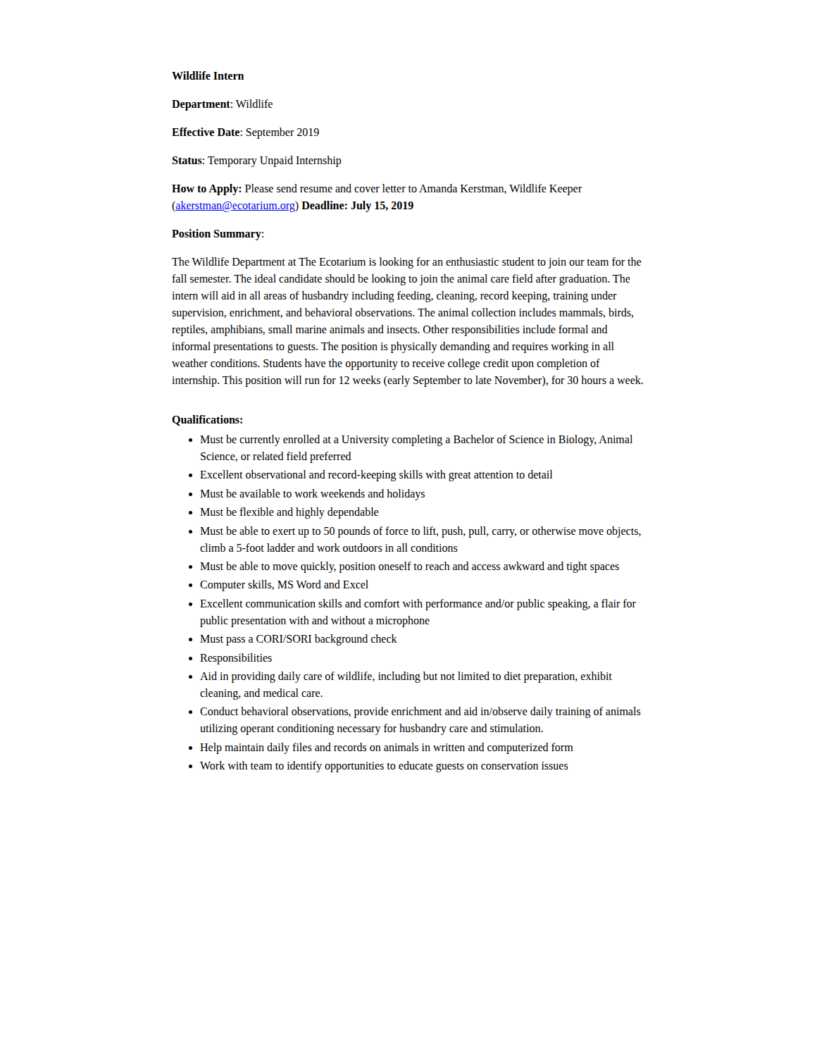Wildlife Intern
Department: Wildlife
Effective Date: September 2019
Status: Temporary Unpaid Internship
How to Apply: Please send resume and cover letter to Amanda Kerstman, Wildlife Keeper (akerstman@ecotarium.org) Deadline: July 15, 2019
Position Summary:
The Wildlife Department at The Ecotarium is looking for an enthusiastic student to join our team for the fall semester. The ideal candidate should be looking to join the animal care field after graduation. The intern will aid in all areas of husbandry including feeding, cleaning, record keeping, training under supervision, enrichment, and behavioral observations. The animal collection includes mammals, birds, reptiles, amphibians, small marine animals and insects. Other responsibilities include formal and informal presentations to guests. The position is physically demanding and requires working in all weather conditions. Students have the opportunity to receive college credit upon completion of internship. This position will run for 12 weeks (early September to late November), for 30 hours a week.
Qualifications:
Must be currently enrolled at a University completing a Bachelor of Science in Biology, Animal Science, or related field preferred
Excellent observational and record-keeping skills with great attention to detail
Must be available to work weekends and holidays
Must be flexible and highly dependable
Must be able to exert up to 50 pounds of force to lift, push, pull, carry, or otherwise move objects, climb a 5-foot ladder and work outdoors in all conditions
Must be able to move quickly, position oneself to reach and access awkward and tight spaces
Computer skills, MS Word and Excel
Excellent communication skills and comfort with performance and/or public speaking, a flair for public presentation with and without a microphone
Must pass a CORI/SORI background check
Responsibilities
Aid in providing daily care of wildlife, including but not limited to diet preparation, exhibit cleaning, and medical care.
Conduct behavioral observations, provide enrichment and aid in/observe daily training of animals utilizing operant conditioning necessary for husbandry care and stimulation.
Help maintain daily files and records on animals in written and computerized form
Work with team to identify opportunities to educate guests on conservation issues